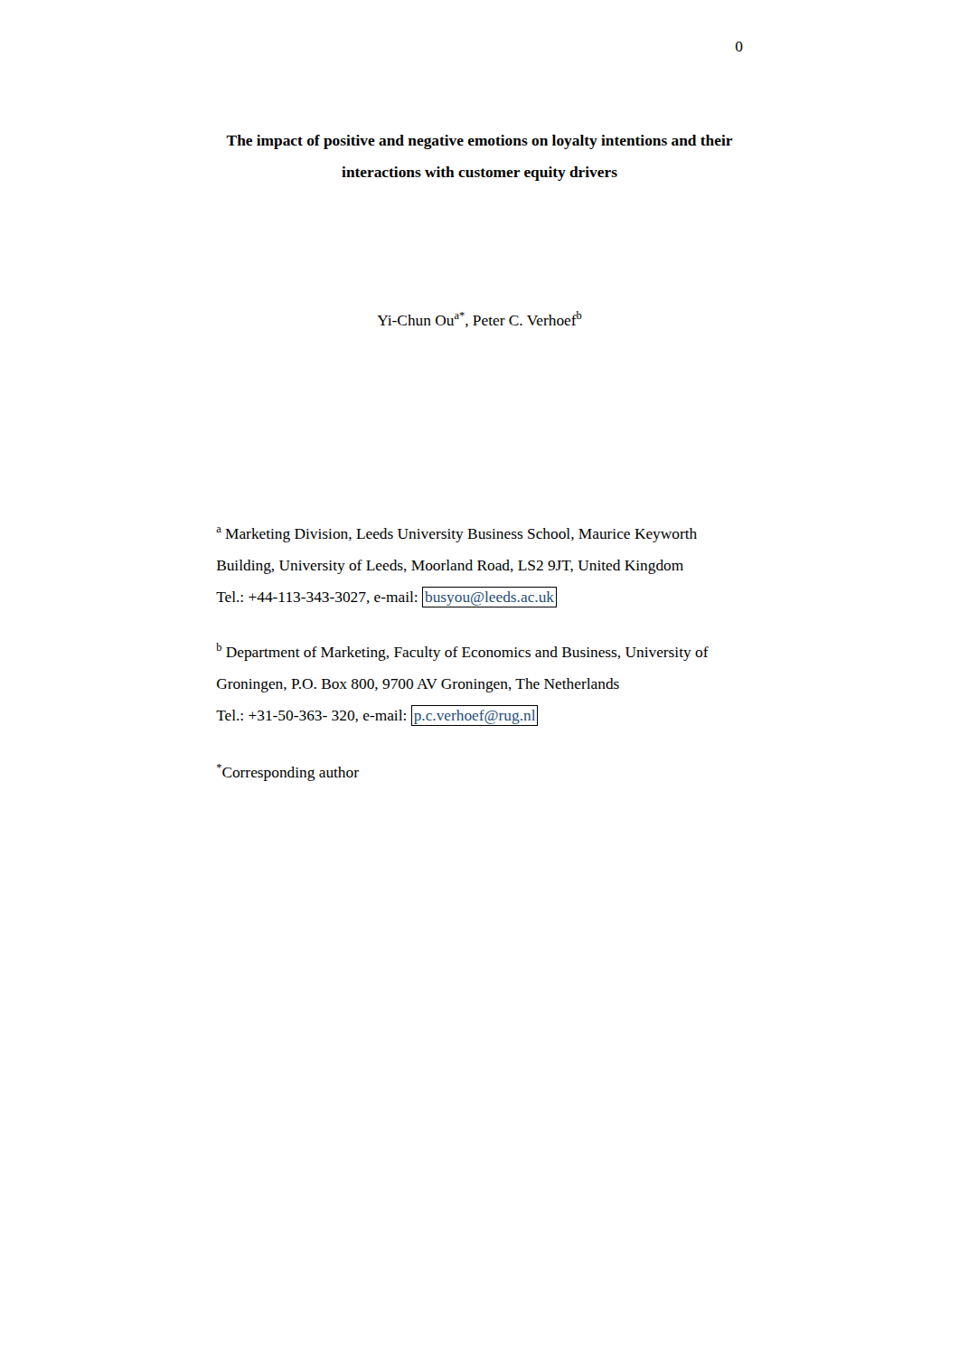0
The impact of positive and negative emotions on loyalty intentions and their interactions with customer equity drivers
Yi-Chun Oua*, Peter C. Verhoefb
a Marketing Division, Leeds University Business School, Maurice Keyworth Building, University of Leeds, Moorland Road, LS2 9JT, United Kingdom
Tel.: +44-113-343-3027, e-mail: busyou@leeds.ac.uk
b Department of Marketing, Faculty of Economics and Business, University of Groningen, P.O. Box 800, 9700 AV Groningen, The Netherlands
Tel.: +31-50-363- 320, e-mail: p.c.verhoef@rug.nl
*Corresponding author